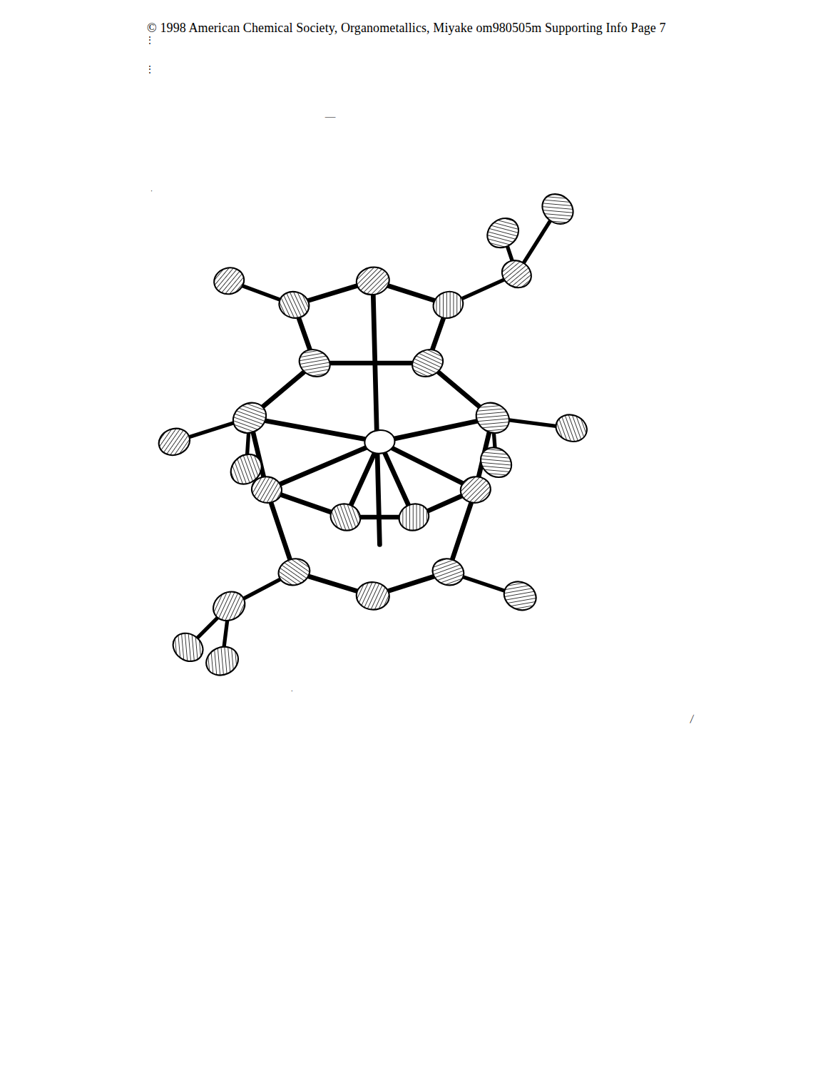© 1998 American Chemical Society, Organometallics, Miyake om980505m Supporting Info Page 7
⋮ ⋮ · — · ⁄